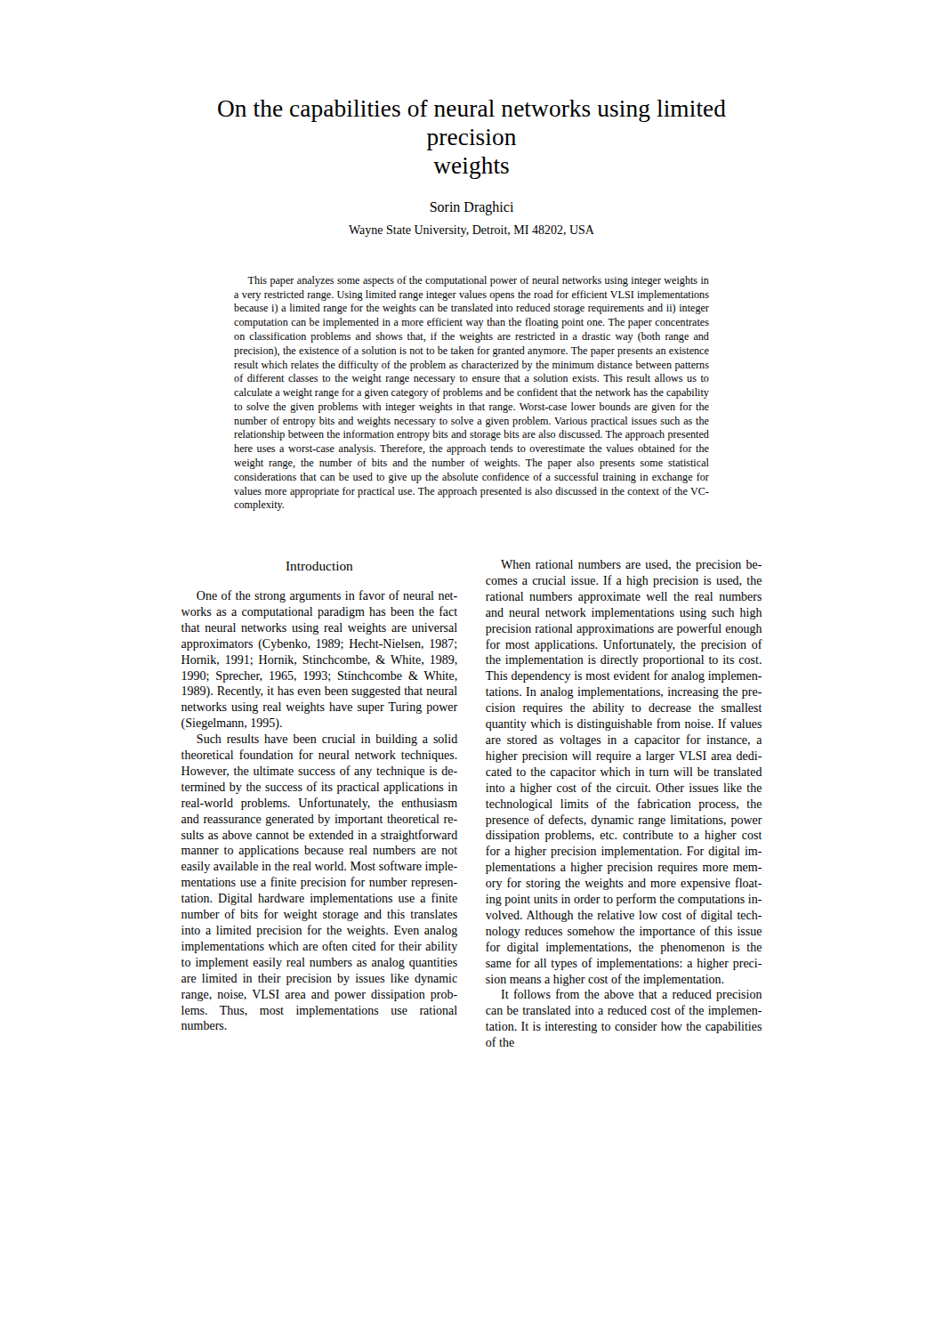On the capabilities of neural networks using limited precision
weights
Sorin Draghici
Wayne State University, Detroit, MI 48202, USA
This paper analyzes some aspects of the computational power of neural networks using integer weights in a very restricted range. Using limited range integer values opens the road for efficient VLSI implementations because i) a limited range for the weights can be translated into reduced storage requirements and ii) integer computation can be implemented in a more efficient way than the floating point one. The paper concentrates on classification problems and shows that, if the weights are restricted in a drastic way (both range and precision), the existence of a solution is not to be taken for granted anymore. The paper presents an existence result which relates the difficulty of the problem as characterized by the minimum distance between patterns of different classes to the weight range necessary to ensure that a solution exists. This result allows us to calculate a weight range for a given category of problems and be confident that the network has the capability to solve the given problems with integer weights in that range. Worst-case lower bounds are given for the number of entropy bits and weights necessary to solve a given problem. Various practical issues such as the relationship between the information entropy bits and storage bits are also discussed. The approach presented here uses a worst-case analysis. Therefore, the approach tends to overestimate the values obtained for the weight range, the number of bits and the number of weights. The paper also presents some statistical considerations that can be used to give up the absolute confidence of a successful training in exchange for values more appropriate for practical use. The approach presented is also discussed in the context of the VC-complexity.
Introduction
One of the strong arguments in favor of neural networks as a computational paradigm has been the fact that neural networks using real weights are universal approximators (Cybenko, 1989; Hecht-Nielsen, 1987; Hornik, 1991; Hornik, Stinchcombe, & White, 1989, 1990; Sprecher, 1965, 1993; Stinchcombe & White, 1989). Recently, it has even been suggested that neural networks using real weights have super Turing power (Siegelmann, 1995).
Such results have been crucial in building a solid theoretical foundation for neural network techniques. However, the ultimate success of any technique is determined by the success of its practical applications in real-world problems. Unfortunately, the enthusiasm and reassurance generated by important theoretical results as above cannot be extended in a straightforward manner to applications because real numbers are not easily available in the real world. Most software implementations use a finite precision for number representation. Digital hardware implementations use a finite number of bits for weight storage and this translates into a limited precision for the weights. Even analog implementations which are often cited for their ability to implement easily real numbers as analog quantities are limited in their precision by issues like dynamic range, noise, VLSI area and power dissipation problems. Thus, most implementations use rational numbers.
When rational numbers are used, the precision becomes a crucial issue. If a high precision is used, the rational numbers approximate well the real numbers and neural network implementations using such high precision rational approximations are powerful enough for most applications. Unfortunately, the precision of the implementation is directly proportional to its cost. This dependency is most evident for analog implementations. In analog implementations, increasing the precision requires the ability to decrease the smallest quantity which is distinguishable from noise. If values are stored as voltages in a capacitor for instance, a higher precision will require a larger VLSI area dedicated to the capacitor which in turn will be translated into a higher cost of the circuit. Other issues like the technological limits of the fabrication process, the presence of defects, dynamic range limitations, power dissipation problems, etc. contribute to a higher cost for a higher precision implementation. For digital implementations a higher precision requires more memory for storing the weights and more expensive floating point units in order to perform the computations involved. Although the relative low cost of digital technology reduces somehow the importance of this issue for digital implementations, the phenomenon is the same for all types of implementations: a higher precision means a higher cost of the implementation.
It follows from the above that a reduced precision can be translated into a reduced cost of the implementation. It is interesting to consider how the capabilities of the